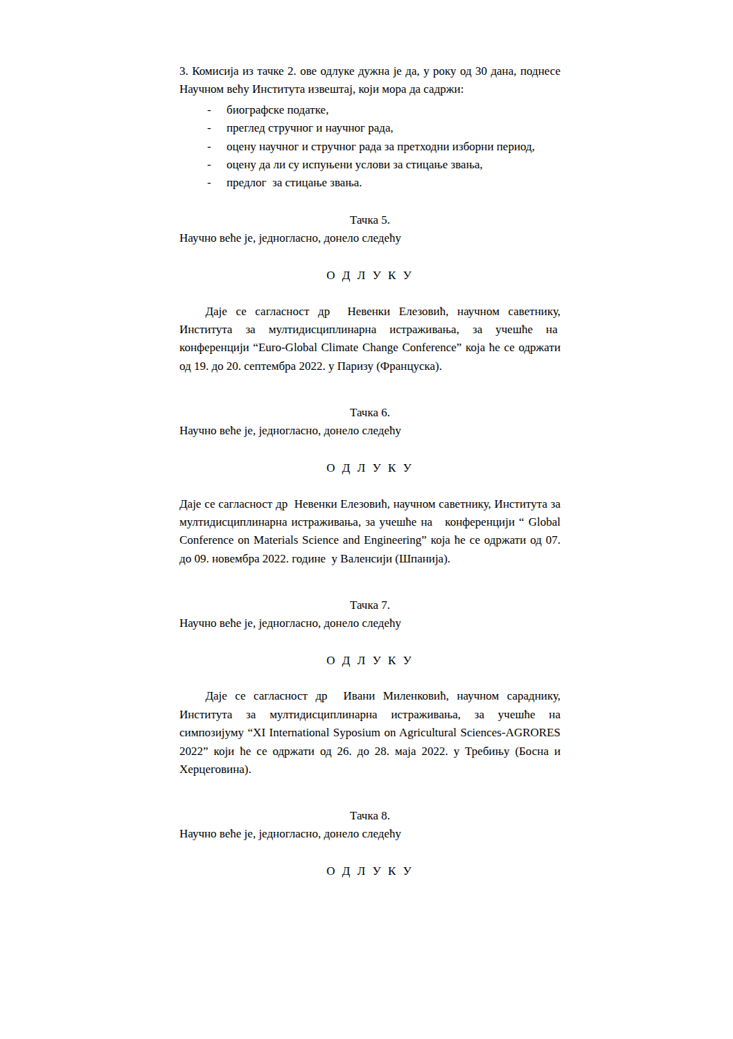3. Комисија из тачке 2. ове одлуке дужна је да, у року од 30 дана, поднесе Научном већу Института извештај, који мора да садржи:
биографске податке,
преглед стручног и научног рада,
оцену научног и стручног рада за претходни изборни период,
оцену да ли су испуњени услови за стицање звања,
предлог за стицање звања.
Тачка 5.
Научно веће је, једногласно, донело следећу
О Д Л У К У
Даје се сагласност др Невенки Елезовић, научном саветнику, Института за мултидисциплинарна истраживања, за учешће на конференцији “Euro-Global Climate Change Conference” која ће се одржати од 19. до 20. септембра 2022. у Паризу (Француска).
Тачка 6.
Научно веће је, једногласно, донело следећу
О Д Л У К У
Даје се сагласност др Невенки Елезовић, научном саветнику, Института за мултидисциплинарна истраживања, за учешће на конференцији “ Global Conference on Materials Science and Engineering” која ће се одржати од 07. до 09. новембра 2022. године у Валенсији (Шпанија).
Тачка 7.
Научно веће је, једногласно, донело следећу
О Д Л У К У
Даје се сагласност др Ивани Миленковић, научном сараднику, Института за мултидисциплинарна истраживања, за учешће на симпозијуму “XI International Syposium on Agricultural Sciences-AGRORES 2022” који ће се одржати од 26. до 28. маја 2022. у Требињу (Босна и Херцеговина).
Тачка 8.
Научно веће је, једногласно, донело следећу
О Д Л У К У